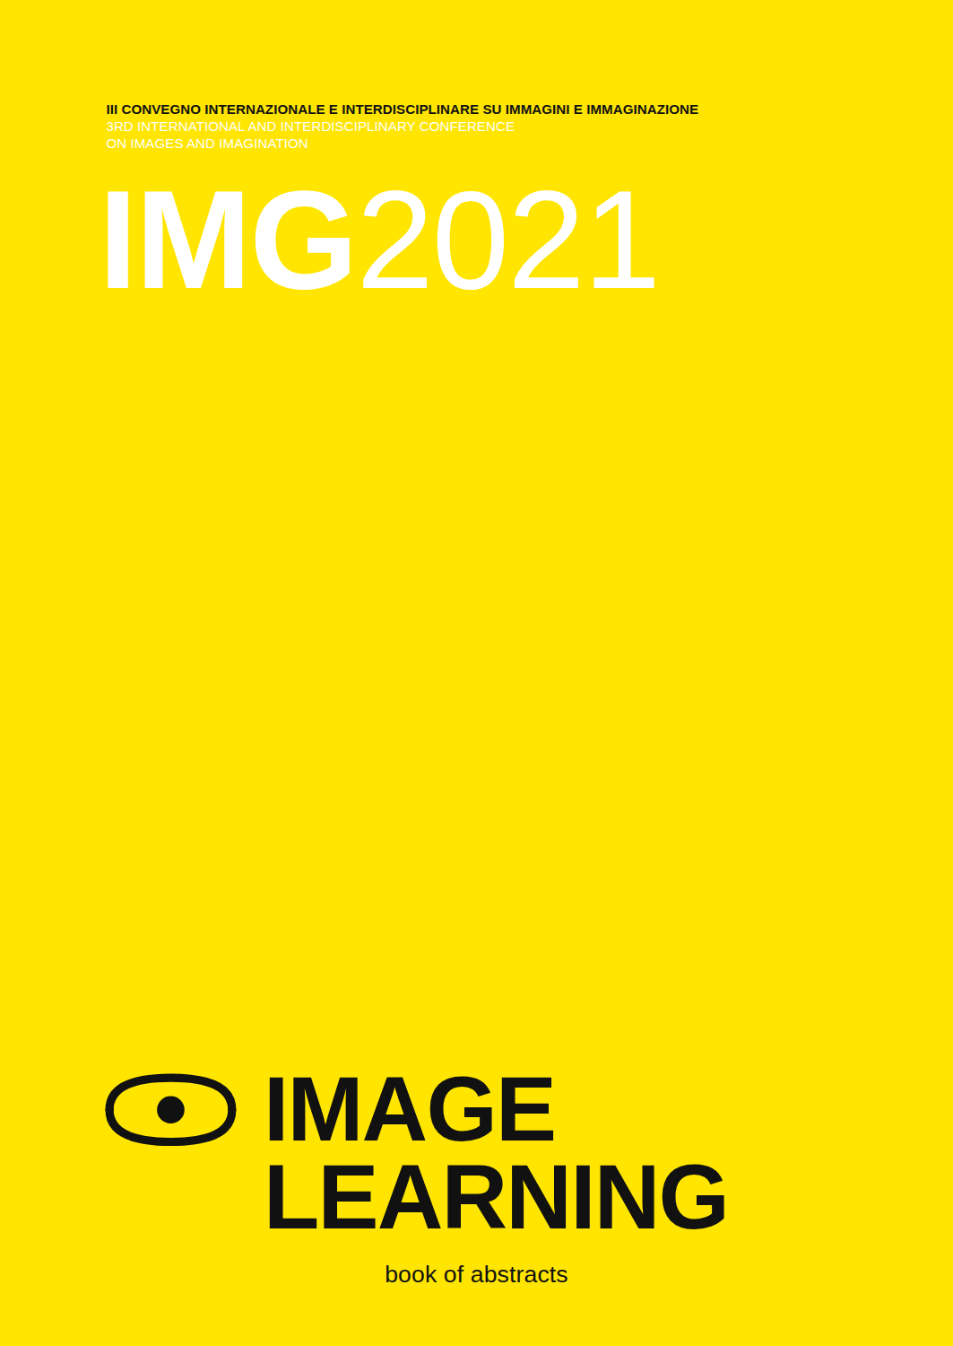III Convegno Internazionale e Interdisciplinare su Immagini e Immaginazione
3rd International and Interdisciplinary Conference
on Images and Imagination
IMG 2021
IMAGE
LEARNING
book of abstracts